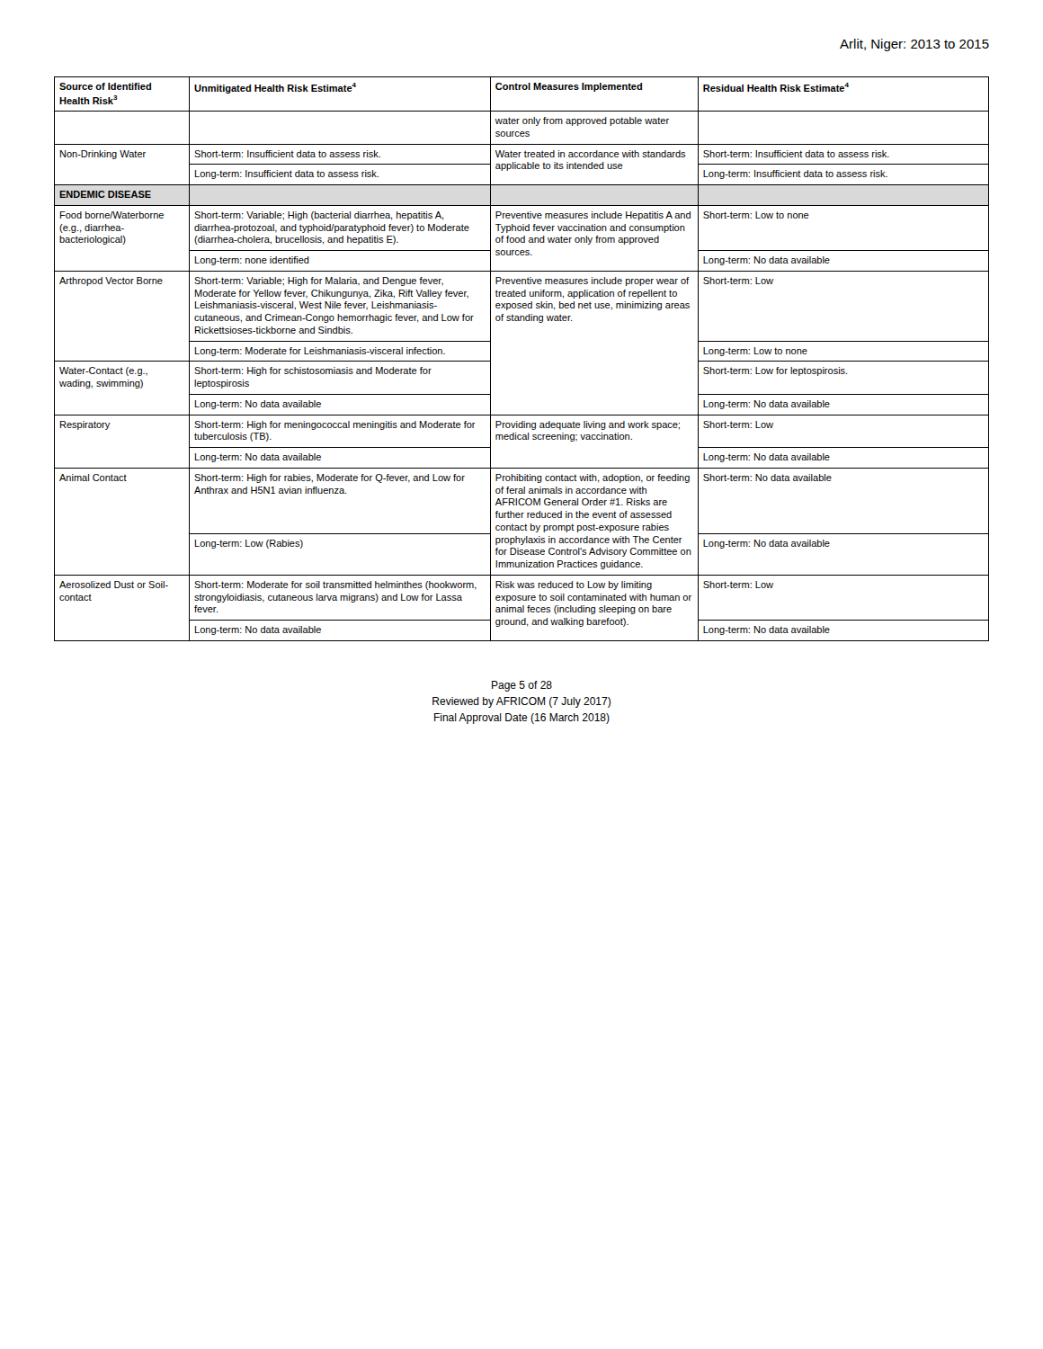Arlit, Niger: 2013 to 2015
| Source of Identified Health Risk 3 | Unmitigated Health Risk Estimate 4 | Control Measures Implemented | Residual Health Risk Estimate 4 |
| --- | --- | --- | --- |
| | | water only from approved potable water sources | |
| Non-Drinking Water | Short-term: Insufficient data to assess risk. | Water treated in accordance with standards applicable to its intended use | Short-term: Insufficient data to assess risk. |
| Long-term: Insufficient data to assess risk. | Long-term: Insufficient data to assess risk. |
| ENDEMIC DISEASE | | | |
| Food borne/Waterborne (e.g., diarrhea-bacteriological) | Short-term: Variable; High (bacterial diarrhea, hepatitis A, diarrhea-protozoal, and typhoid/paratyphoid fever) to Moderate (diarrhea-cholera, brucellosis, and hepatitis E). | Preventive measures include Hepatitis A and Typhoid fever vaccination and consumption of food and water only from approved sources. | Short-term: Low to none |
| Long-term: none identified | Long-term: No data available |
| Arthropod Vector Borne | Short-term: Variable; High for Malaria, and Dengue fever, Moderate for Yellow fever, Chikungunya, Zika, Rift Valley fever, Leishmaniasis-visceral, West Nile fever, Leishmaniasis-cutaneous, and Crimean-Congo hemorrhagic fever, and Low for Rickettsioses-tickborne and Sindbis. | Preventive measures include proper wear of treated uniform, application of repellent to exposed skin, bed net use, minimizing areas of standing water. | Short-term: Low |
| Long-term: Moderate for Leishmaniasis-visceral infection. | Long-term: Low to none |
| Water-Contact (e.g., wading, swimming) | Short-term: High for schistosomiasis and Moderate for leptospirosis | Short-term: Low for leptospirosis. |
| Long-term: No data available | Long-term: No data available |
| Respiratory | Short-term: High for meningococcal meningitis and Moderate for tuberculosis (TB). | Providing adequate living and work space; medical screening; vaccination. | Short-term: Low |
| Long-term: No data available | Long-term: No data available |
| Animal Contact | Short-term: High for rabies, Moderate for Q-fever, and Low for Anthrax and H5N1 avian influenza. | Prohibiting contact with, adoption, or feeding of feral animals in accordance with AFRICOM General Order #1. Risks are further reduced in the event of assessed contact by prompt post-exposure rabies prophylaxis in accordance with The Center for Disease Control's Advisory Committee on Immunization Practices guidance. | Short-term: No data available |
| Long-term: Low (Rabies) | Long-term: No data available |
| Aerosolized Dust or Soil-contact | Short-term: Moderate for soil transmitted helminthes (hookworm, strongyloidiasis, cutaneous larva migrans) and Low for Lassa fever. | Risk was reduced to Low by limiting exposure to soil contaminated with human or animal feces (including sleeping on bare ground, and walking barefoot). | Short-term: Low |
| Long-term: No data available | Long-term: No data available |
Page 5 of 28
Reviewed by AFRICOM (7 July 2017)
Final Approval Date (16 March 2018)